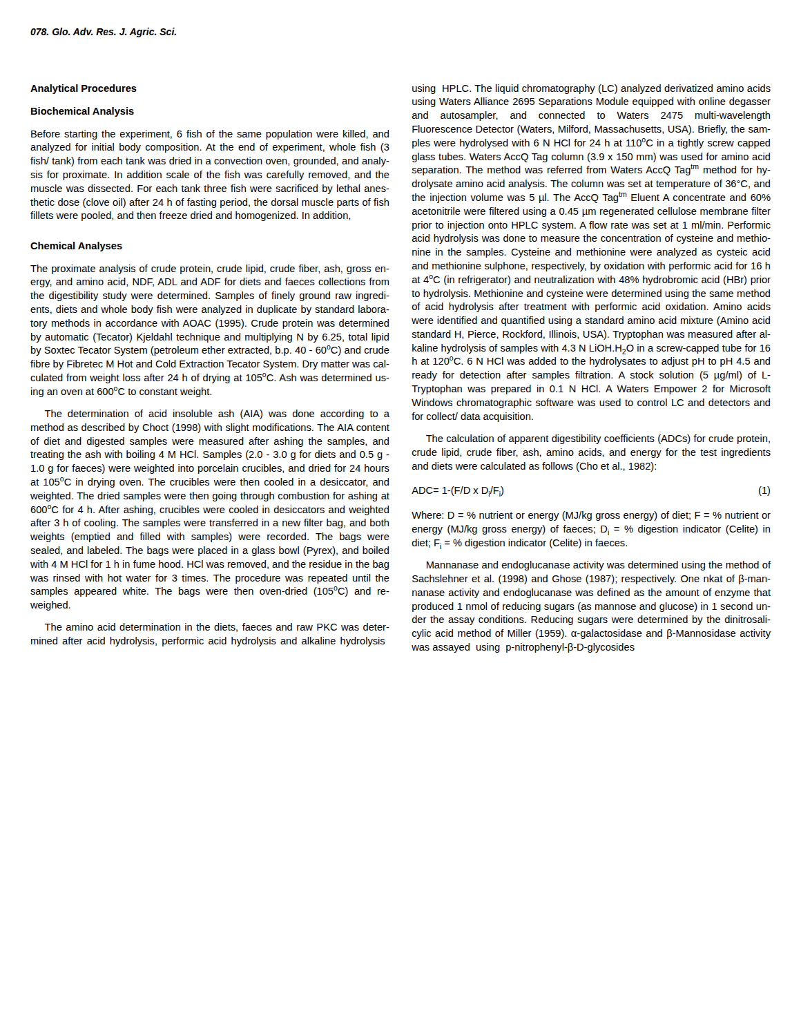078. Glo. Adv. Res. J. Agric. Sci.
Analytical Procedures
Biochemical Analysis
Before starting the experiment, 6 fish of the same population were killed, and analyzed for initial body composition. At the end of experiment, whole fish (3 fish/ tank) from each tank was dried in a convection oven, grounded, and analysis for proximate. In addition scale of the fish was carefully removed, and the muscle was dissected. For each tank three fish were sacrificed by lethal anesthetic dose (clove oil) after 24 h of fasting period, the dorsal muscle parts of fish fillets were pooled, and then freeze dried and homogenized. In addition,
Chemical Analyses
The proximate analysis of crude protein, crude lipid, crude fiber, ash, gross energy, and amino acid, NDF, ADL and ADF for diets and faeces collections from the digestibility study were determined. Samples of finely ground raw ingredients, diets and whole body fish were analyzed in duplicate by standard laboratory methods in accordance with AOAC (1995). Crude protein was determined by automatic (Tecator) Kjeldahl technique and multiplying N by 6.25, total lipid by Soxtec Tecator System (petroleum ether extracted, b.p. 40 - 60oC) and crude fibre by Fibretec M Hot and Cold Extraction Tecator System. Dry matter was calculated from weight loss after 24 h of drying at 105oC. Ash was determined using an oven at 600oC to constant weight.
The determination of acid insoluble ash (AIA) was done according to a method as described by Choct (1998) with slight modifications. The AIA content of diet and digested samples were measured after ashing the samples, and treating the ash with boiling 4 M HCl. Samples (2.0 - 3.0 g for diets and 0.5 g - 1.0 g for faeces) were weighted into porcelain crucibles, and dried for 24 hours at 105oC in drying oven. The crucibles were then cooled in a desiccator, and weighted. The dried samples were then going through combustion for ashing at 600oC for 4 h. After ashing, crucibles were cooled in desiccators and weighted after 3 h of cooling. The samples were transferred in a new filter bag, and both weights (emptied and filled with samples) were recorded. The bags were sealed, and labeled. The bags were placed in a glass bowl (Pyrex), and boiled with 4 M HCl for 1 h in fume hood. HCl was removed, and the residue in the bag was rinsed with hot water for 3 times. The procedure was repeated until the samples appeared white. The bags were then oven-dried (105oC) and re-weighed.
The amino acid determination in the diets, faeces and raw PKC was determined after acid hydrolysis, performic acid hydrolysis and alkaline hydrolysis using HPLC. The liquid chromatography (LC) analyzed derivatized amino acids using Waters Alliance 2695 Separations Module equipped with online degasser and autosampler, and connected to Waters 2475 multi-wavelength Fluorescence Detector (Waters, Milford, Massachusetts, USA). Briefly, the samples were hydrolysed with 6 N HCl for 24 h at 110oC in a tightly screw capped glass tubes. Waters AccQ Tag column (3.9 x 150 mm) was used for amino acid separation. The method was referred from Waters AccQ Tagtm method for hydrolysate amino acid analysis. The column was set at temperature of 36°C, and the injection volume was 5 µl. The AccQ Tagtm Eluent A concentrate and 60% acetonitrile were filtered using a 0.45 µm regenerated cellulose membrane filter prior to injection onto HPLC system. A flow rate was set at 1 ml/min. Performic acid hydrolysis was done to measure the concentration of cysteine and methionine in the samples. Cysteine and methionine were analyzed as cysteic acid and methionine sulphone, respectively, by oxidation with performic acid for 16 h at 4oC (in refrigerator) and neutralization with 48% hydrobromic acid (HBr) prior to hydrolysis. Methionine and cysteine were determined using the same method of acid hydrolysis after treatment with performic acid oxidation. Amino acids were identified and quantified using a standard amino acid mixture (Amino acid standard H, Pierce, Rockford, Illinois, USA). Tryptophan was measured after alkaline hydrolysis of samples with 4.3 N LiOH.H2O in a screw-capped tube for 16 h at 120oC. 6 N HCl was added to the hydrolysates to adjust pH to pH 4.5 and ready for detection after samples filtration. A stock solution (5 µg/ml) of L-Tryptophan was prepared in 0.1 N HCl. A Waters Empower 2 for Microsoft Windows chromatographic software was used to control LC and detectors and for collect/ data acquisition.
The calculation of apparent digestibility coefficients (ADCs) for crude protein, crude lipid, crude fiber, ash, amino acids, and energy for the test ingredients and diets were calculated as follows (Cho et al., 1982):
ADC= 1-(F/D x Di/Fi)(1)
Where: D = % nutrient or energy (MJ/kg gross energy) of diet; F = % nutrient or energy (MJ/kg gross energy) of faeces; Di = % digestion indicator (Celite) in diet; Fi = % digestion indicator (Celite) in faeces.
Mannanase and endoglucanase activity was determined using the method of Sachslehner et al. (1998) and Ghose (1987); respectively. One nkat of β-mannanase activity and endoglucanase was defined as the amount of enzyme that produced 1 nmol of reducing sugars (as mannose and glucose) in 1 second under the assay conditions. Reducing sugars were determined by the dinitrosalicylic acid method of Miller (1959). α-galactosidase and β-Mannosidase activity was assayed using p-nitrophenyl-β-D-glycosides